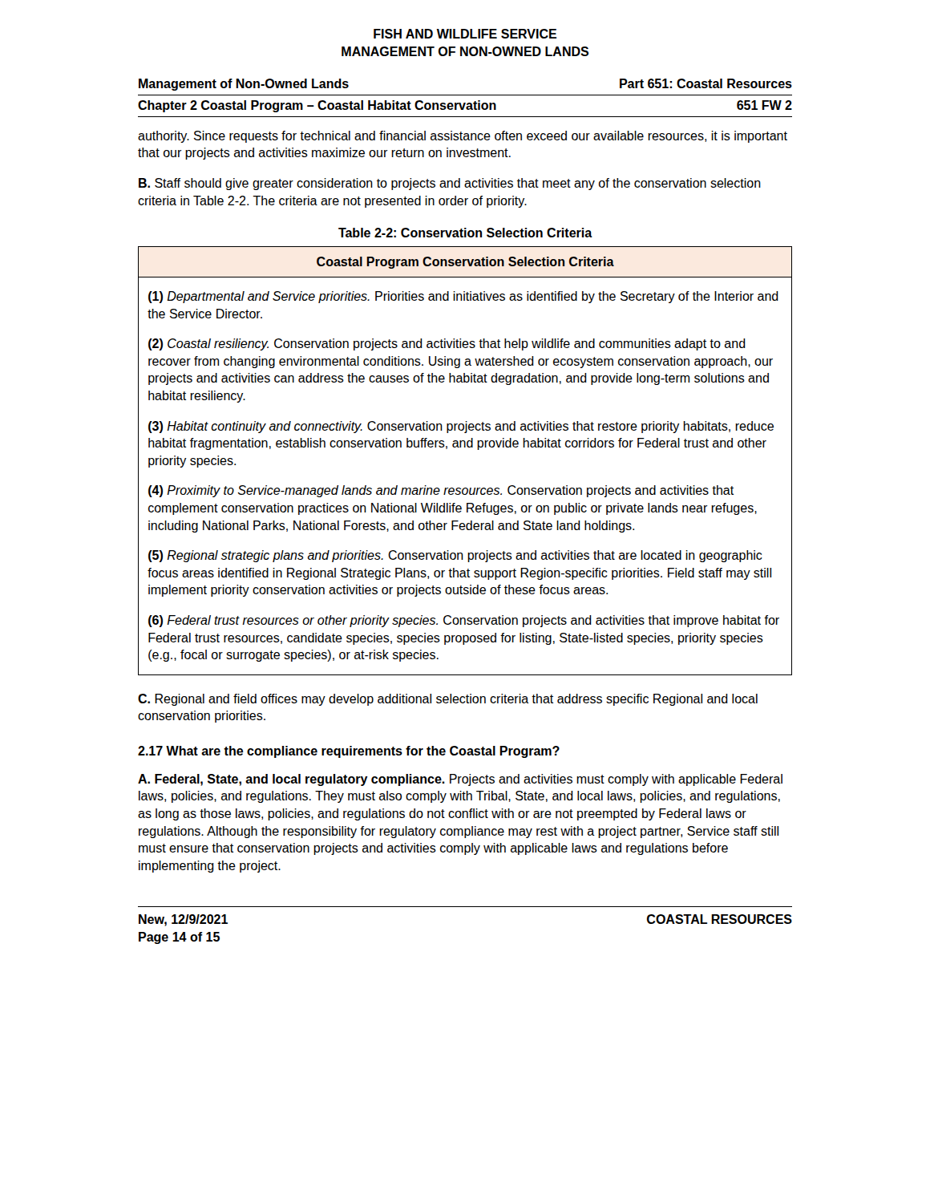FISH AND WILDLIFE SERVICE
MANAGEMENT OF NON-OWNED LANDS
Management of Non-Owned Lands Part 651: Coastal Resources
Chapter 2 Coastal Program – Coastal Habitat Conservation 651 FW 2
authority. Since requests for technical and financial assistance often exceed our available resources, it is important that our projects and activities maximize our return on investment.
B. Staff should give greater consideration to projects and activities that meet any of the conservation selection criteria in Table 2-2. The criteria are not presented in order of priority.
Table 2-2: Conservation Selection Criteria
| Coastal Program Conservation Selection Criteria |
| --- |
| (1) Departmental and Service priorities. Priorities and initiatives as identified by the Secretary of the Interior and the Service Director. (2) Coastal resiliency. Conservation projects and activities that help wildlife and communities adapt to and recover from changing environmental conditions. Using a watershed or ecosystem conservation approach, our projects and activities can address the causes of the habitat degradation, and provide long-term solutions and habitat resiliency. (3) Habitat continuity and connectivity. Conservation projects and activities that restore priority habitats, reduce habitat fragmentation, establish conservation buffers, and provide habitat corridors for Federal trust and other priority species. (4) Proximity to Service-managed lands and marine resources. Conservation projects and activities that complement conservation practices on National Wildlife Refuges, or on public or private lands near refuges, including National Parks, National Forests, and other Federal and State land holdings. (5) Regional strategic plans and priorities. Conservation projects and activities that are located in geographic focus areas identified in Regional Strategic Plans, or that support Region-specific priorities. Field staff may still implement priority conservation activities or projects outside of these focus areas. (6) Federal trust resources or other priority species. Conservation projects and activities that improve habitat for Federal trust resources, candidate species, species proposed for listing, State-listed species, priority species (e.g., focal or surrogate species), or at-risk species. |
C. Regional and field offices may develop additional selection criteria that address specific Regional and local conservation priorities.
2.17 What are the compliance requirements for the Coastal Program?
A. Federal, State, and local regulatory compliance. Projects and activities must comply with applicable Federal laws, policies, and regulations. They must also comply with Tribal, State, and local laws, policies, and regulations, as long as those laws, policies, and regulations do not conflict with or are not preempted by Federal laws or regulations. Although the responsibility for regulatory compliance may rest with a project partner, Service staff still must ensure that conservation projects and activities comply with applicable laws and regulations before implementing the project.
New, 12/9/2021
Page 14 of 15 COASTAL RESOURCES